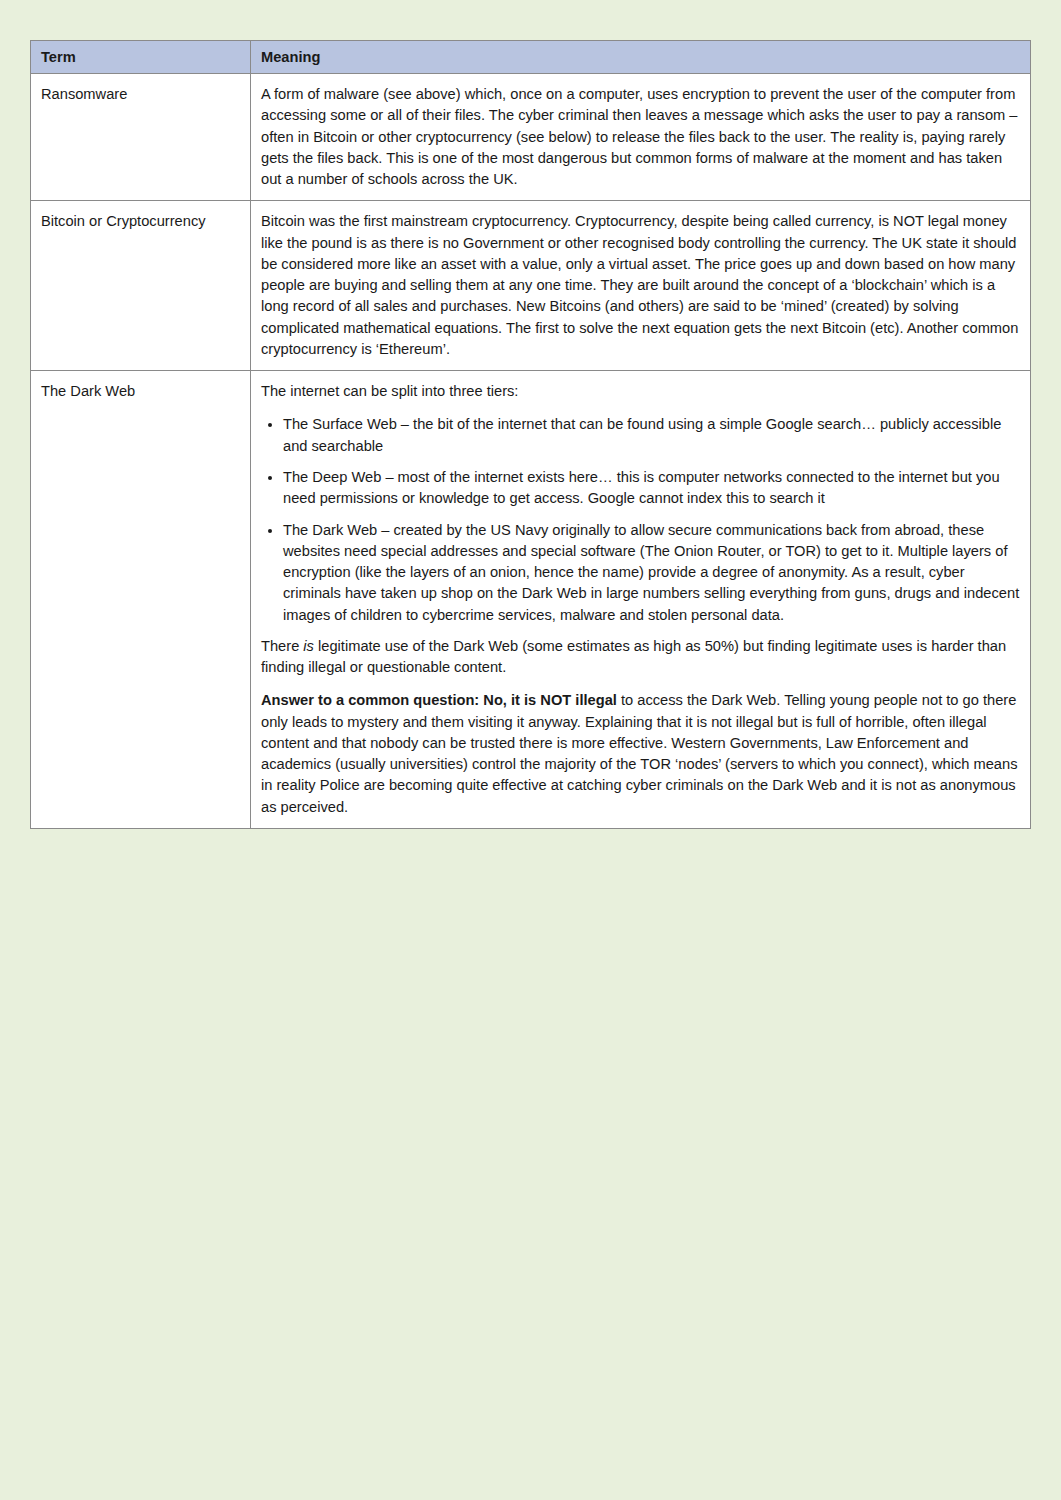| Term | Meaning |
| --- | --- |
| Ransomware | A form of malware (see above) which, once on a computer, uses encryption to prevent the user of the computer from accessing some or all of their files. The cyber criminal then leaves a message which asks the user to pay a ransom – often in Bitcoin or other cryptocurrency (see below) to release the files back to the user. The reality is, paying rarely gets the files back. This is one of the most dangerous but common forms of malware at the moment and has taken out a number of schools across the UK. |
| Bitcoin or Cryptocurrency | Bitcoin was the first mainstream cryptocurrency. Cryptocurrency, despite being called currency, is NOT legal money like the pound is as there is no Government or other recognised body controlling the currency. The UK state it should be considered more like an asset with a value, only a virtual asset. The price goes up and down based on how many people are buying and selling them at any one time. They are built around the concept of a ‘blockchain’ which is a long record of all sales and purchases. New Bitcoins (and others) are said to be ‘mined’ (created) by solving complicated mathematical equations. The first to solve the next equation gets the next Bitcoin (etc). Another common cryptocurrency is ‘Ethereum’. |
| The Dark Web | The internet can be split into three tiers: The Surface Web – the bit of the internet that can be found using a simple Google search… publicly accessible and searchable The Deep Web – most of the internet exists here… this is computer networks connected to the internet but you need permissions or knowledge to get access. Google cannot index this to search it The Dark Web – created by the US Navy originally to allow secure communications back from abroad, these websites need special addresses and special software (The Onion Router, or TOR) to get to it. Multiple layers of encryption (like the layers of an onion, hence the name) provide a degree of anonymity. As a result, cyber criminals have taken up shop on the Dark Web in large numbers selling everything from guns, drugs and indecent images of children to cybercrime services, malware and stolen personal data. There is legitimate use of the Dark Web (some estimates as high as 50%) but finding legitimate uses is harder than finding illegal or questionable content. Answer to a common question: No, it is NOT illegal to access the Dark Web. Telling young people not to go there only leads to mystery and them visiting it anyway. Explaining that it is not illegal but is full of horrible, often illegal content and that nobody can be trusted there is more effective. Western Governments, Law Enforcement and academics (usually universities) control the majority of the TOR ‘nodes’ (servers to which you connect), which means in reality Police are becoming quite effective at catching cyber criminals on the Dark Web and it is not as anonymous as perceived. |